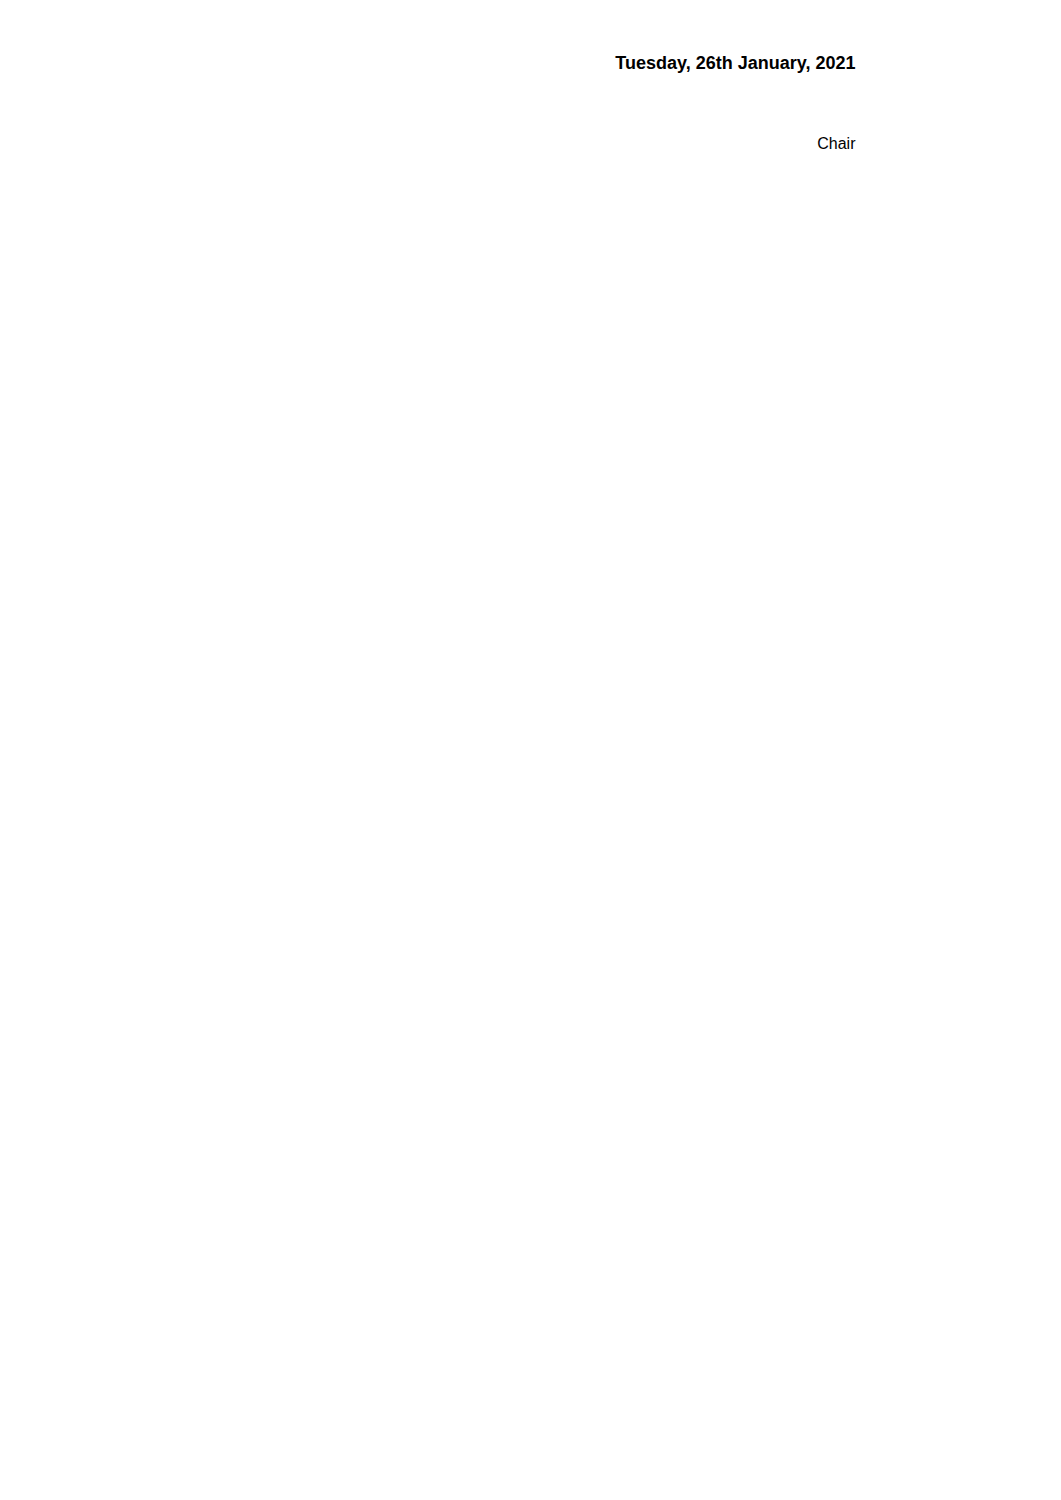Tuesday, 26th January, 2021
Chair